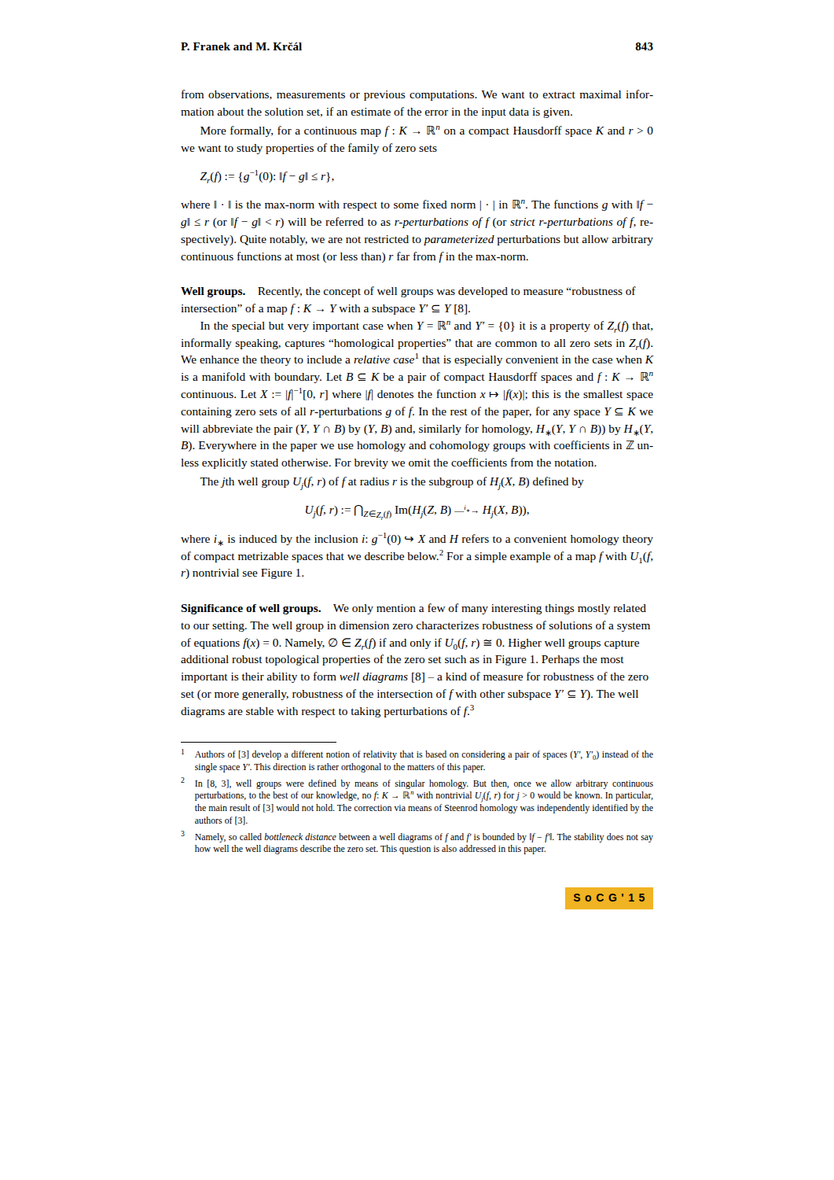P. Franek and M. Krčál 843
from observations, measurements or previous computations. We want to extract maximal information about the solution set, if an estimate of the error in the input data is given.
More formally, for a continuous map f : K → ℝn on a compact Hausdorff space K and r > 0 we want to study properties of the family of zero sets
Zr(f) := {g−1(0): ‖f − g‖ ≤ r},
where ‖ · ‖ is the max-norm with respect to some fixed norm | · | in ℝn. The functions g with ‖f − g‖ ≤ r (or ‖f − g‖ < r) will be referred to as r-perturbations of f (or strict r-perturbations of f, respectively). Quite notably, we are not restricted to parameterized perturbations but allow arbitrary continuous functions at most (or less than) r far from f in the max-norm.
Well groups.
Recently, the concept of well groups was developed to measure “robustness of intersection” of a map f : K → Y with a subspace Y′ ⊆ Y [8].
In the special but very important case when Y = ℝn and Y′ = {0} it is a property of Zr(f) that, informally speaking, captures “homological properties” that are common to all zero sets in Zr(f). We enhance the theory to include a relative case1 that is especially convenient in the case when K is a manifold with boundary. Let B ⊆ K be a pair of compact Hausdorff spaces and f : K → ℝn continuous. Let X := |f|−1[0, r] where |f| denotes the function x ↦ |f(x)|; this is the smallest space containing zero sets of all r-perturbations g of f. In the rest of the paper, for any space Y ⊆ K we will abbreviate the pair (Y, Y ∩ B) by (Y, B) and, similarly for homology, H∗(Y, Y ∩ B)) by H∗(Y, B). Everywhere in the paper we use homology and cohomology groups with coefficients in ℤ unless explicitly stated otherwise. For brevity we omit the coefficients from the notation.
The jth well group Uj(f, r) of f at radius r is the subgroup of Hj(X, B) defined by
Uj(f, r) := ⋂Z∈Zr(f) Im(Hj(Z, B) —i∗→ Hj(X, B)),
where i∗ is induced by the inclusion i: g−1(0) ↪ X and H refers to a convenient homology theory of compact metrizable spaces that we describe below.2 For a simple example of a map f with U1(f, r) nontrivial see Figure 1.
Significance of well groups.
We only mention a few of many interesting things mostly related to our setting. The well group in dimension zero characterizes robustness of solutions of a system of equations f(x) = 0. Namely, ∅ ∈ Zr(f) if and only if U0(f, r) ≅ 0. Higher well groups capture additional robust topological properties of the zero set such as in Figure 1. Perhaps the most important is their ability to form well diagrams [8] – a kind of measure for robustness of the zero set (or more generally, robustness of the intersection of f with other subspace Y′ ⊆ Y). The well diagrams are stable with respect to taking perturbations of f.3
Authors of [3] develop a different notion of relativity that is based on considering a pair of spaces (Y′, Y′0) instead of the single space Y′. This direction is rather orthogonal to the matters of this paper.
In [8, 3], well groups were defined by means of singular homology. But then, once we allow arbitrary continuous perturbations, to the best of our knowledge, no f: K → ℝn with nontrivial Uj(f, r) for j > 0 would be known. In particular, the main result of [3] would not hold. The correction via means of Steenrod homology was independently identified by the authors of [3].
Namely, so called bottleneck distance between a well diagrams of f and f′ is bounded by ‖f − f′‖. The stability does not say how well the well diagrams describe the zero set. This question is also addressed in this paper.
S o C G ' 1 5